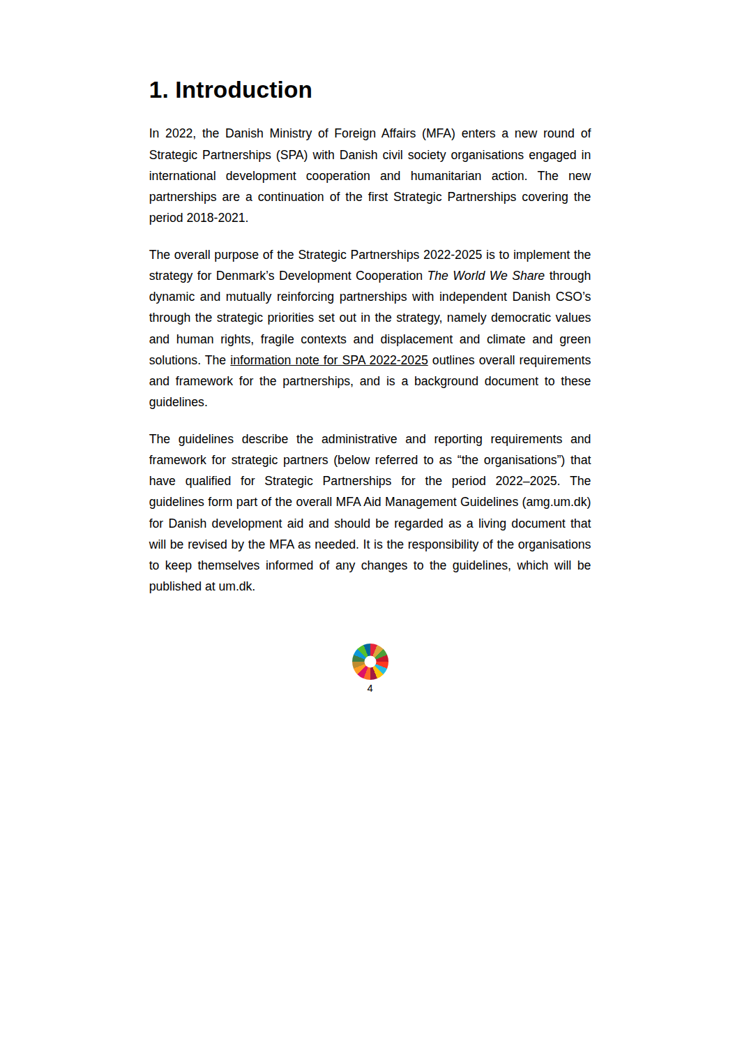1. Introduction
In 2022, the Danish Ministry of Foreign Affairs (MFA) enters a new round of Strategic Partnerships (SPA) with Danish civil society organisations engaged in international development cooperation and humanitarian action. The new partnerships are a continuation of the first Strategic Partnerships covering the period 2018-2021.
The overall purpose of the Strategic Partnerships 2022-2025 is to implement the strategy for Denmark’s Development Cooperation The World We Share through dynamic and mutually reinforcing partnerships with independent Danish CSO’s through the strategic priorities set out in the strategy, namely democratic values and human rights, fragile contexts and displacement and climate and green solutions. The information note for SPA 2022-2025 outlines overall requirements and framework for the partnerships, and is a background document to these guidelines.
The guidelines describe the administrative and reporting requirements and framework for strategic partners (below referred to as “the organisations”) that have qualified for Strategic Partnerships for the period 2022–2025. The guidelines form part of the overall MFA Aid Management Guidelines (amg.um.dk) for Danish development aid and should be regarded as a living document that will be revised by the MFA as needed. It is the responsibility of the organisations to keep themselves informed of any changes to the guidelines, which will be published at um.dk.
4